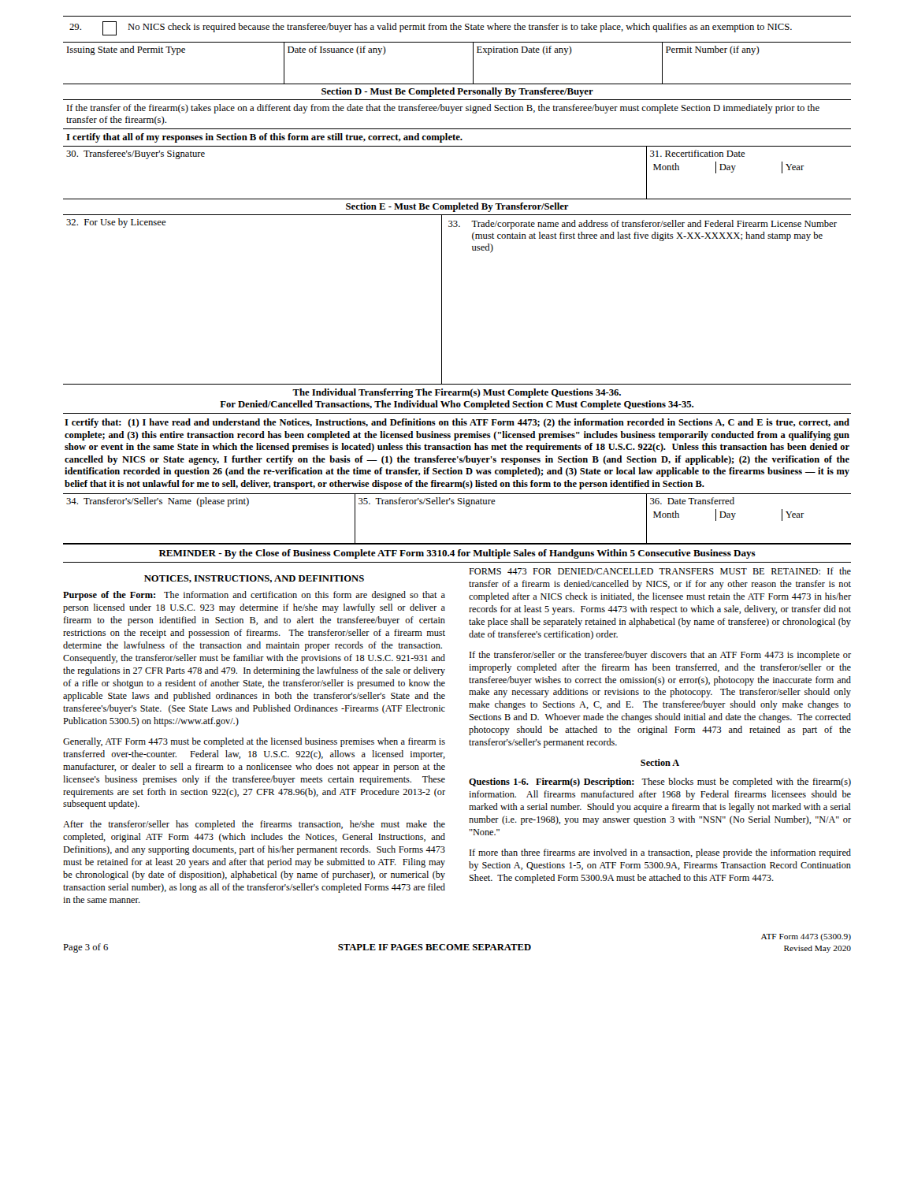| / 29. / / No NICS check is required because the transferee/buyer has a valid permit from the State where the transfer is to take place, which qualifies as an exemption to NICS. / |
| / Issuing State and Permit Type / Date of Issuance (if any) / Expiration Date (if any) / Permit Number (if any) / |
| Section D - Must Be Completed Personally By Transferee/Buyer |
| If the transfer of the firearm(s) takes place on a different day from the date that the transferee/buyer signed Section B, the transferee/buyer must complete Section D immediately prior to the transfer of the firearm(s). |
| I certify that all of my responses in Section B of this form are still true, correct, and complete. |
| / 30. Transferee's/Buyer's Signature / 31. Recertification Date Month Day Year / |
| Section E - Must Be Completed By Transferor/Seller |
| / 32. For Use by Licensee / / 33. / Trade/corporate name and address of transferor/seller and Federal Firearm License Number (must contain at least first three and last five digits X-XX-XXXXX; hand stamp may be used) / / |
| The Individual Transferring The Firearm(s) Must Complete Questions 34-36. For Denied/Cancelled Transactions, The Individual Who Completed Section C Must Complete Questions 34-35. |
| I certify that: (1) I have read and understand the Notices, Instructions, and Definitions on this ATF Form 4473; (2) the information recorded in Sections A, C and E is true, correct, and complete; and (3) this entire transaction record has been completed at the licensed business premises ("licensed premises" includes business temporarily conducted from a qualifying gun show or event in the same State in which the licensed premises is located) unless this transaction has met the requirements of 18 U.S.C. 922(c). Unless this transaction has been denied or cancelled by NICS or State agency, I further certify on the basis of — (1) the transferee's/buyer's responses in Section B (and Section D, if applicable); (2) the verification of the identification recorded in question 26 (and the re-verification at the time of transfer, if Section D was completed); and (3) State or local law applicable to the firearms business — it is my belief that it is not unlawful for me to sell, deliver, transport, or otherwise dispose of the firearm(s) listed on this form to the person identified in Section B. |
| / 34. Transferor's/Seller's Name (please print) / 35. Transferor's/Seller's Signature / 36. Date Transferred Month Day Year / |
REMINDER - By the Close of Business Complete ATF Form 3310.4 for Multiple Sales of Handguns Within 5 Consecutive Business Days
NOTICES, INSTRUCTIONS, AND DEFINITIONS
Purpose of the Form: The information and certification on this form are designed so that a person licensed under 18 U.S.C. 923 may determine if he/she may lawfully sell or deliver a firearm to the person identified in Section B, and to alert the transferee/buyer of certain restrictions on the receipt and possession of firearms. The transferor/seller of a firearm must determine the lawfulness of the transaction and maintain proper records of the transaction. Consequently, the transferor/seller must be familiar with the provisions of 18 U.S.C. 921-931 and the regulations in 27 CFR Parts 478 and 479. In determining the lawfulness of the sale or delivery of a rifle or shotgun to a resident of another State, the transferor/seller is presumed to know the applicable State laws and published ordinances in both the transferor's/seller's State and the transferee's/buyer's State. (See State Laws and Published Ordinances -Firearms (ATF Electronic Publication 5300.5) on https://www.atf.gov/.)
Generally, ATF Form 4473 must be completed at the licensed business premises when a firearm is transferred over-the-counter. Federal law, 18 U.S.C. 922(c), allows a licensed importer, manufacturer, or dealer to sell a firearm to a nonlicensee who does not appear in person at the licensee's business premises only if the transferee/buyer meets certain requirements. These requirements are set forth in section 922(c), 27 CFR 478.96(b), and ATF Procedure 2013-2 (or subsequent update).
After the transferor/seller has completed the firearms transaction, he/she must make the completed, original ATF Form 4473 (which includes the Notices, General Instructions, and Definitions), and any supporting documents, part of his/her permanent records. Such Forms 4473 must be retained for at least 20 years and after that period may be submitted to ATF. Filing may be chronological (by date of disposition), alphabetical (by name of purchaser), or numerical (by transaction serial number), as long as all of the transferor's/seller's completed Forms 4473 are filed in the same manner.
FORMS 4473 FOR DENIED/CANCELLED TRANSFERS MUST BE RETAINED: If the transfer of a firearm is denied/cancelled by NICS, or if for any other reason the transfer is not completed after a NICS check is initiated, the licensee must retain the ATF Form 4473 in his/her records for at least 5 years. Forms 4473 with respect to which a sale, delivery, or transfer did not take place shall be separately retained in alphabetical (by name of transferee) or chronological (by date of transferee's certification) order.
If the transferor/seller or the transferee/buyer discovers that an ATF Form 4473 is incomplete or improperly completed after the firearm has been transferred, and the transferor/seller or the transferee/buyer wishes to correct the omission(s) or error(s), photocopy the inaccurate form and make any necessary additions or revisions to the photocopy. The transferor/seller should only make changes to Sections A, C, and E. The transferee/buyer should only make changes to Sections B and D. Whoever made the changes should initial and date the changes. The corrected photocopy should be attached to the original Form 4473 and retained as part of the transferor's/seller's permanent records.
Section A
Questions 1-6. Firearm(s) Description: These blocks must be completed with the firearm(s) information. All firearms manufactured after 1968 by Federal firearms licensees should be marked with a serial number. Should you acquire a firearm that is legally not marked with a serial number (i.e. pre-1968), you may answer question 3 with "NSN" (No Serial Number), "N/A" or "None."
If more than three firearms are involved in a transaction, please provide the information required by Section A, Questions 1-5, on ATF Form 5300.9A, Firearms Transaction Record Continuation Sheet. The completed Form 5300.9A must be attached to this ATF Form 4473.
Page 3 of 6
STAPLE IF PAGES BECOME SEPARATED
ATF Form 4473 (5300.9)
Revised May 2020